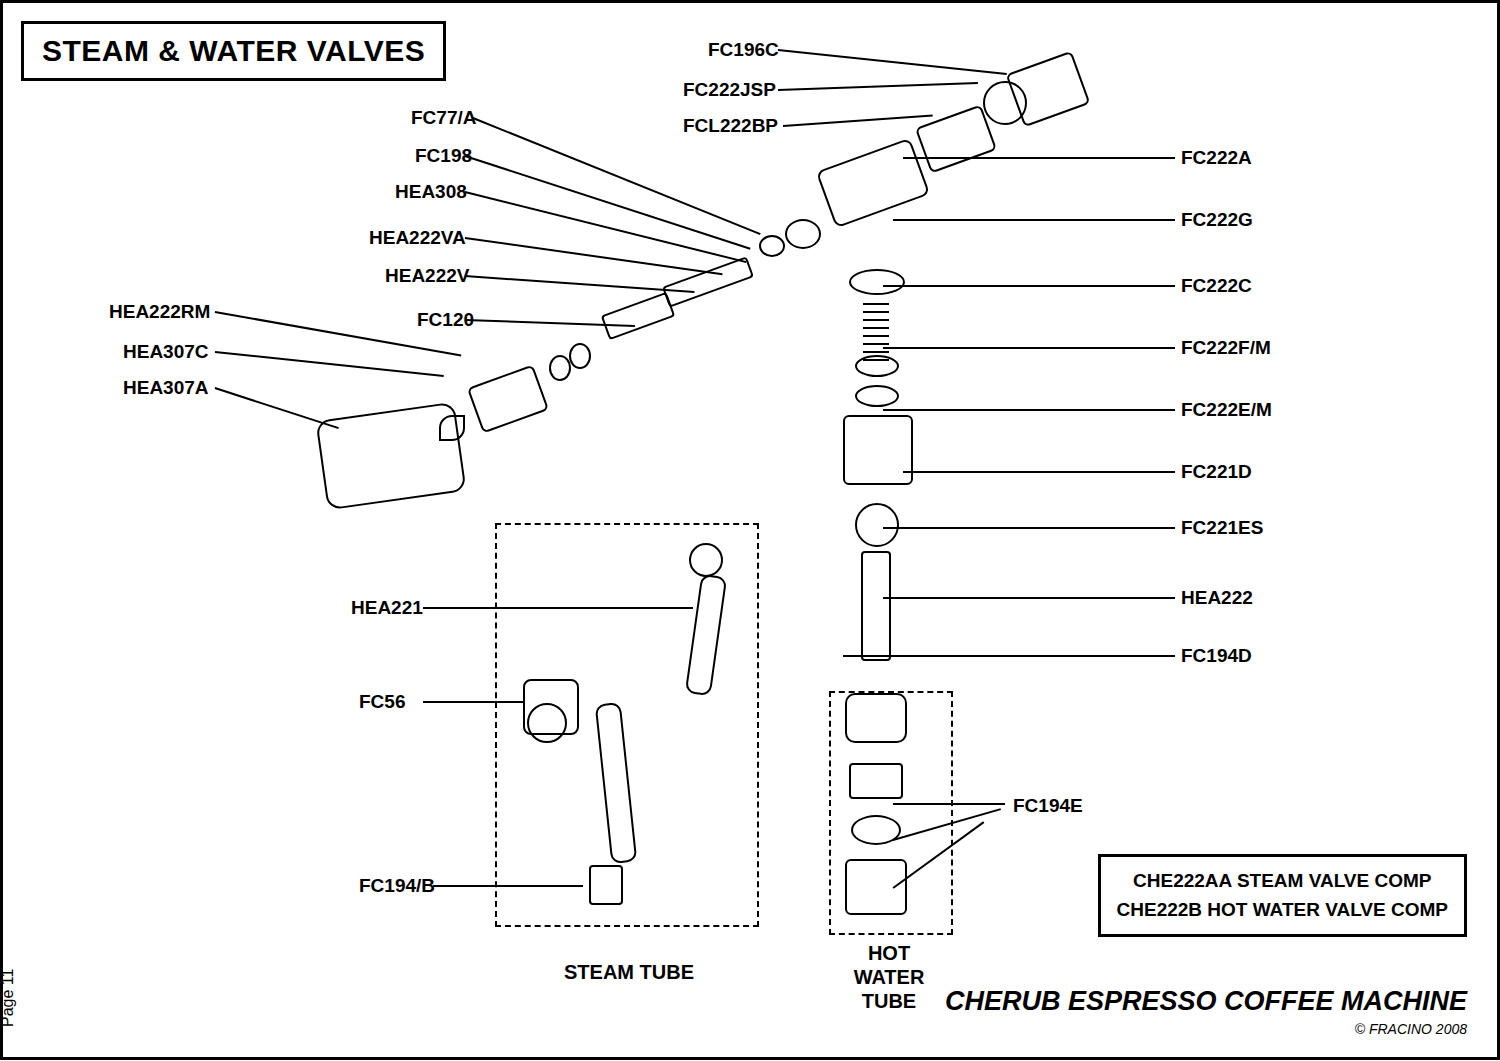STEAM & WATER VALVES
FC196C
FC222JSP
FCL222BP
FC77/A
FC198
HEA308
HEA222VA
HEA222V
FC120
HEA222RM
HEA307C
HEA307A
FC222A
FC222G
FC222C
FC222F/M
FC222E/M
FC221D
FC221ES
HEA222
FC194D
FC194E
HEA221
FC56
FC194/B
STEAM TUBE
HOT
WATER
TUBE
CHE222AA STEAM VALVE COMP
CHE222B HOT WATER VALVE COMP
CHERUB ESPRESSO COFFEE MACHINE
© FRACINO 2008
Page 11